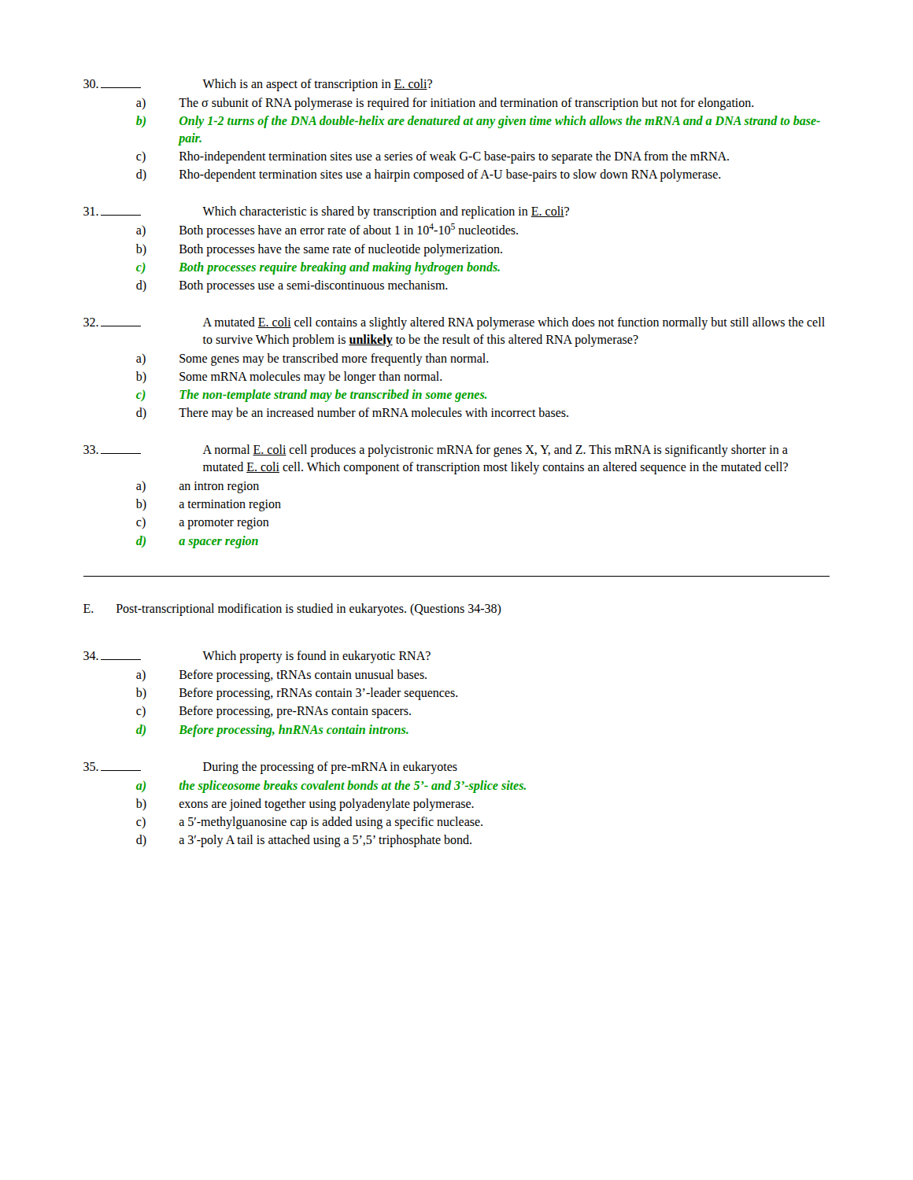30.
Which is an aspect of transcription in E. coli?
a) The σ subunit of RNA polymerase is required for initiation and termination of transcription but not for elongation.
b) Only 1-2 turns of the DNA double-helix are denatured at any given time which allows the mRNA and a DNA strand to base-pair.
c) Rho-independent termination sites use a series of weak G-C base-pairs to separate the DNA from the mRNA.
d) Rho-dependent termination sites use a hairpin composed of A-U base-pairs to slow down RNA polymerase.
31.
Which characteristic is shared by transcription and replication in E. coli?
a) Both processes have an error rate of about 1 in 104-105 nucleotides.
b) Both processes have the same rate of nucleotide polymerization.
c) Both processes require breaking and making hydrogen bonds.
d) Both processes use a semi-discontinuous mechanism.
32.
A mutated E. coli cell contains a slightly altered RNA polymerase which does not function normally but still allows the cell to survive Which problem is unlikely to be the result of this altered RNA polymerase?
a) Some genes may be transcribed more frequently than normal.
b) Some mRNA molecules may be longer than normal.
c) The non-template strand may be transcribed in some genes.
d) There may be an increased number of mRNA molecules with incorrect bases.
33.
A normal E. coli cell produces a polycistronic mRNA for genes X, Y, and Z. This mRNA is significantly shorter in a mutated E. coli cell. Which component of transcription most likely contains an altered sequence in the mutated cell?
a) an intron region
b) a termination region
c) a promoter region
d) a spacer region
E.
Post-transcriptional modification is studied in eukaryotes. (Questions 34-38)
34.
Which property is found in eukaryotic RNA?
a) Before processing, tRNAs contain unusual bases.
b) Before processing, rRNAs contain 3’-leader sequences.
c) Before processing, pre-RNAs contain spacers.
d) Before processing, hnRNAs contain introns.
35.
During the processing of pre-mRNA in eukaryotes
a) the spliceosome breaks covalent bonds at the 5’- and 3’-splice sites.
b) exons are joined together using polyadenylate polymerase.
c) a 5′-methylguanosine cap is added using a specific nuclease.
d) a 3′-poly A tail is attached using a 5’,5’ triphosphate bond.